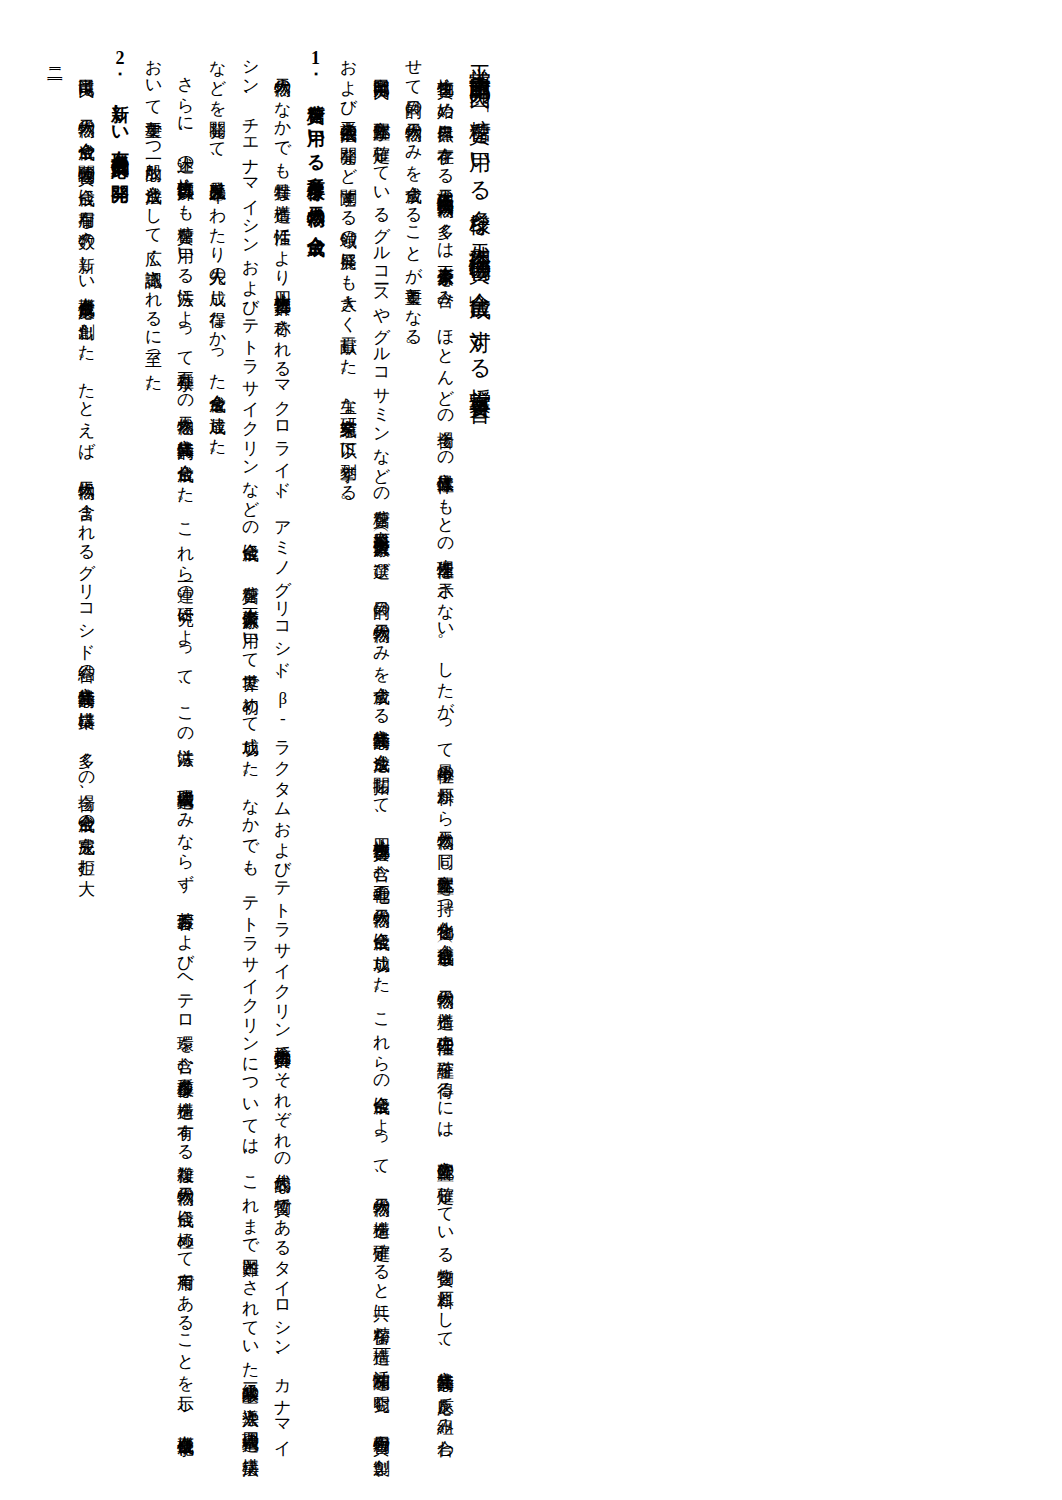工学博士竜田邦明氏の「糖質を用いる多様な天然生理活性物質の全合成」に対する授賞審査要旨
抗生物質を始め自然界に存在する天然生理活性物質（天然物）の多くは不斉炭素原子を含み、ほとんどの場合その立体異性体はもとの生理活性を示さない。したがって最小単位の原料から天然物と同じ立体配置を持つ化合物を合成（全合成）し、天然物の構造と生理活性の確証を得るには、立体配置の確定している物質を原料として、立体特異的な反応を組み合わせて目的の天然物のみを合成することが重要となる。
竜田邦明氏は、立体配置が確定しているグルコースやグルコサミンなどの糖質を出発原料（不斉炭素源）に選び、目的の天然物のみを合成する立体特異的な合成法を開拓して、四大抗生物質群を含む五七種の天然物の全合成に成功した。これらの全合成によって、天然物の構造を確定すると共に精密な構造―活性相関を究明し、有用物質の創製および工業的合成法の開発など関連する領域の発展にも大きく貢献した。主な研究業績を以下に列挙する。
1．糖質を用いる多種多様な天然物の全合成
天然物のなかでも特異な構造と活性により四大抗生物質群と称されるマクロライド、アミノグリコシド、β-ラクタムおよびテトラサイクリン系抗生物質群のそれぞれの代表的な物質であるタイロシン、カナマイシン、チエナマイシンおよびテトラサイクリンなどの全合成に、糖質を不斉炭素源に用いて世界で初めて成功した。なかでも、テトラサイクリンについては、これまで困難とされていた三級水酸基の導入法や四環式構造の構築法などを開発して、発見以来五〇年にわたり先人の成し得なかった全合成を達成した。
さらに、上述の抗生物質群以外にも糖質を用いる方法によって五〇種余りの天然物を立体特異的に全合成した。これら一連の研究によって、この方法は、脂環式構造のみならず、芳香環およびヘテロ環を含む多種多様な構造を有する複雑な天然物の合成に極めて有用であることを示し、有機合成化学において重要かつ一般的な合成法として広く認識されるに至った。
2．新しい有機合成反応の開発
竜田氏は、天然物の全合成や関連物質の合成に有用な数々の新しい有機合成反応を創出した。たとえば、天然物に含まれるグリコシド結合の立体特異的な構築は、多くの場合、全合成の完成を拒む大
二二